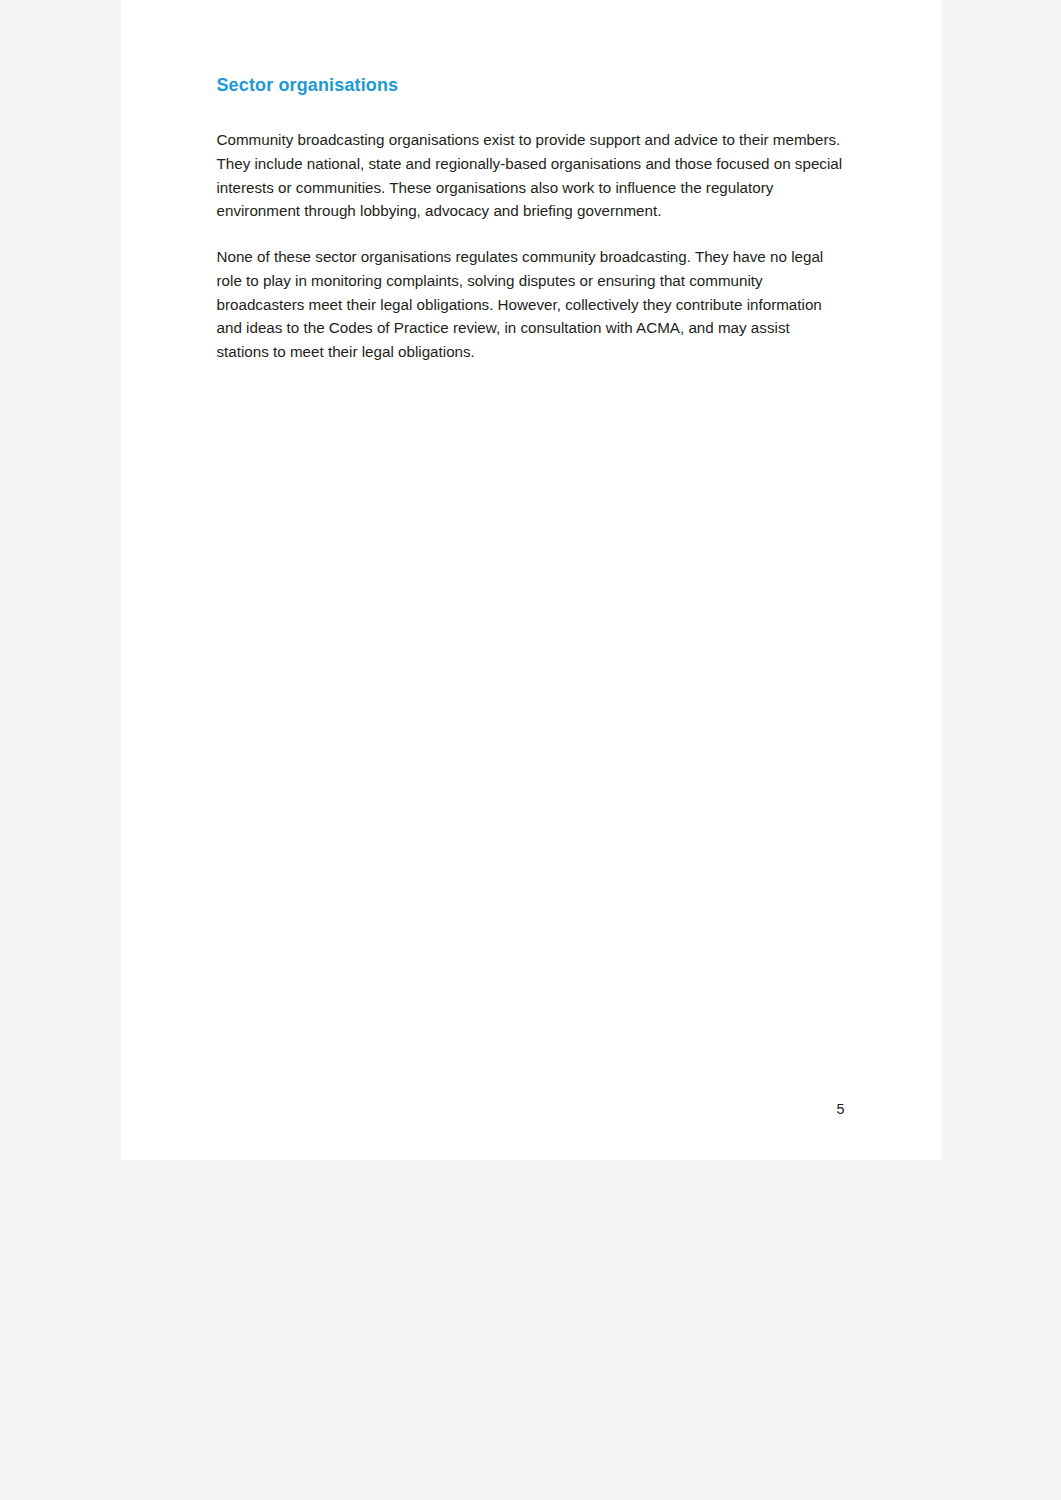Sector organisations
Community broadcasting organisations exist to provide support and advice to their members. They include national, state and regionally-based organisations and those focused on special interests or communities. These organisations also work to influence the regulatory environment through lobbying, advocacy and briefing government.
None of these sector organisations regulates community broadcasting. They have no legal role to play in monitoring complaints, solving disputes or ensuring that community broadcasters meet their legal obligations. However, collectively they contribute information and ideas to the Codes of Practice review, in consultation with ACMA, and may assist stations to meet their legal obligations.
5